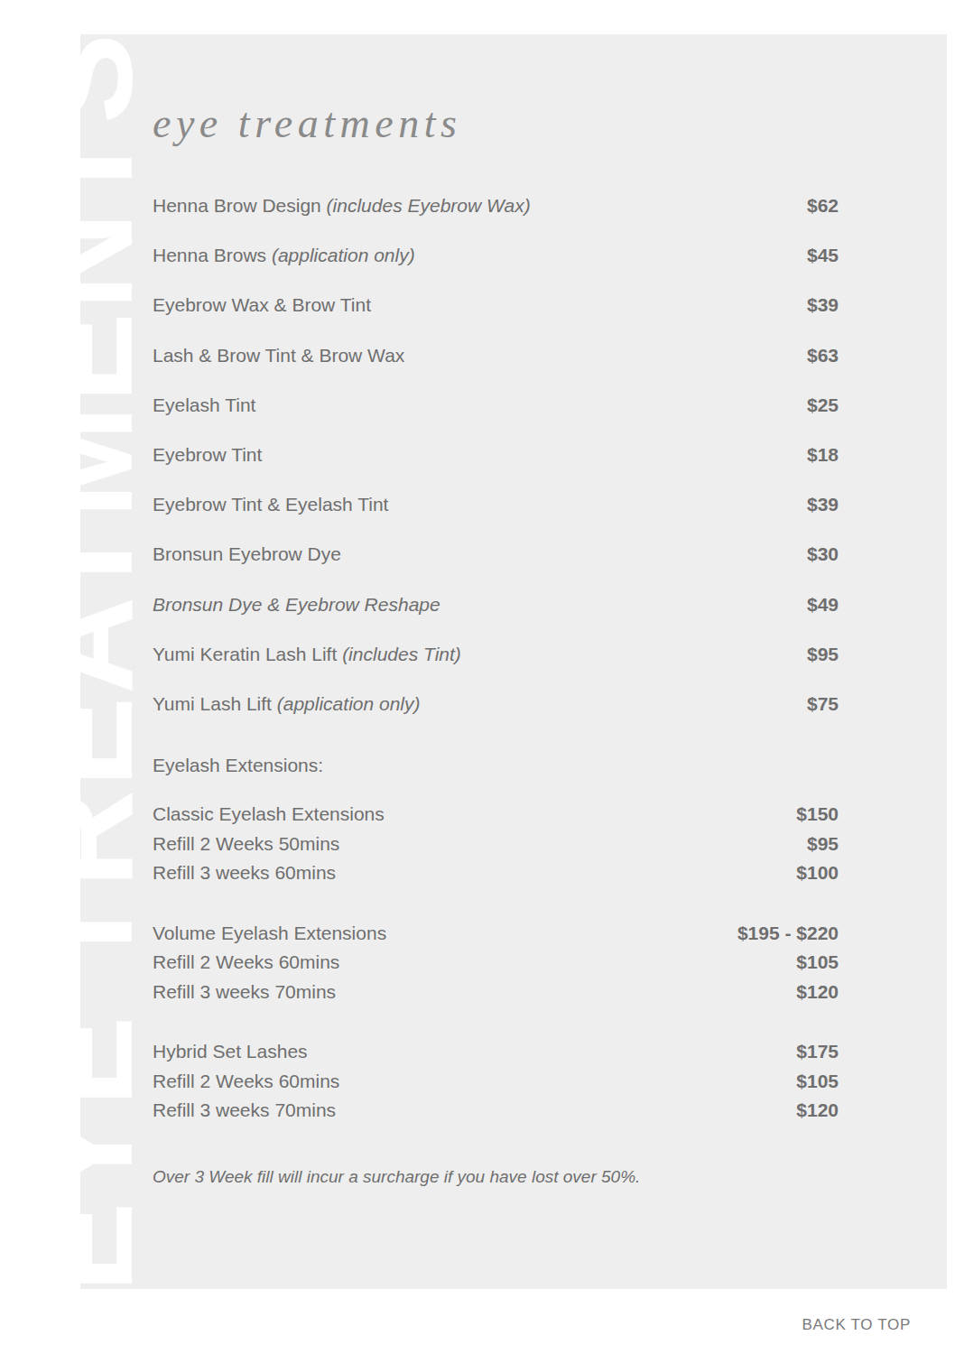EYE TREATMENTS
eye treatments
Henna Brow Design (includes Eyebrow Wax) $62
Henna Brows (application only) $45
Eyebrow Wax & Brow Tint $39
Lash & Brow Tint & Brow Wax $63
Eyelash Tint $25
Eyebrow Tint $18
Eyebrow Tint & Eyelash Tint $39
Bronsun Eyebrow Dye $30
Bronsun Dye & Eyebrow Reshape $49
Yumi Keratin Lash Lift (includes Tint) $95
Yumi Lash Lift (application only) $75
Eyelash Extensions:
Classic Eyelash Extensions$150
Refill 2 Weeks 50mins$95
Refill 3 weeks 60mins$100
Volume Eyelash Extensions$195 - $220
Refill 2 Weeks 60mins$105
Refill 3 weeks 70mins$120
Hybrid Set Lashes$175
Refill 2 Weeks 60mins$105
Refill 3 weeks 70mins$120
Over 3 Week fill will incur a surcharge if you have lost over 50%.
BACK TO TOP